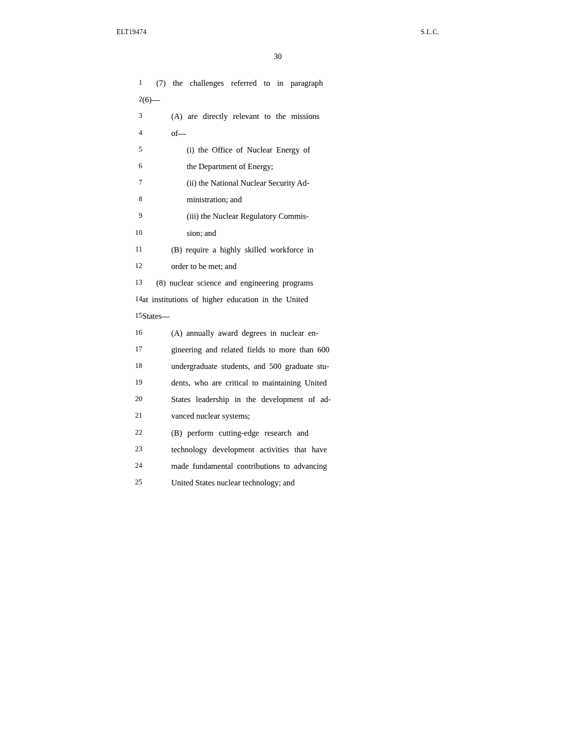ELT19474
S.L.C.
30
| 1 | (7) the challenges referred to in paragraph |
| 2 | (6)— |
| 3 | (A) are directly relevant to the missions |
| 4 | of— |
| 5 | (i) the Office of Nuclear Energy of |
| 6 | the Department of Energy; |
| 7 | (ii) the National Nuclear Security Ad- |
| 8 | ministration; and |
| 9 | (iii) the Nuclear Regulatory Commis- |
| 10 | sion; and |
| 11 | (B) require a highly skilled workforce in |
| 12 | order to be met; and |
| 13 | (8) nuclear science and engineering programs |
| 14 | at institutions of higher education in the United |
| 15 | States— |
| 16 | (A) annually award degrees in nuclear en- |
| 17 | gineering and related fields to more than 600 |
| 18 | undergraduate students, and 500 graduate stu- |
| 19 | dents, who are critical to maintaining United |
| 20 | States leadership in the development of ad- |
| 21 | vanced nuclear systems; |
| 22 | (B) perform cutting-edge research and |
| 23 | technology development activities that have |
| 24 | made fundamental contributions to advancing |
| 25 | United States nuclear technology; and |